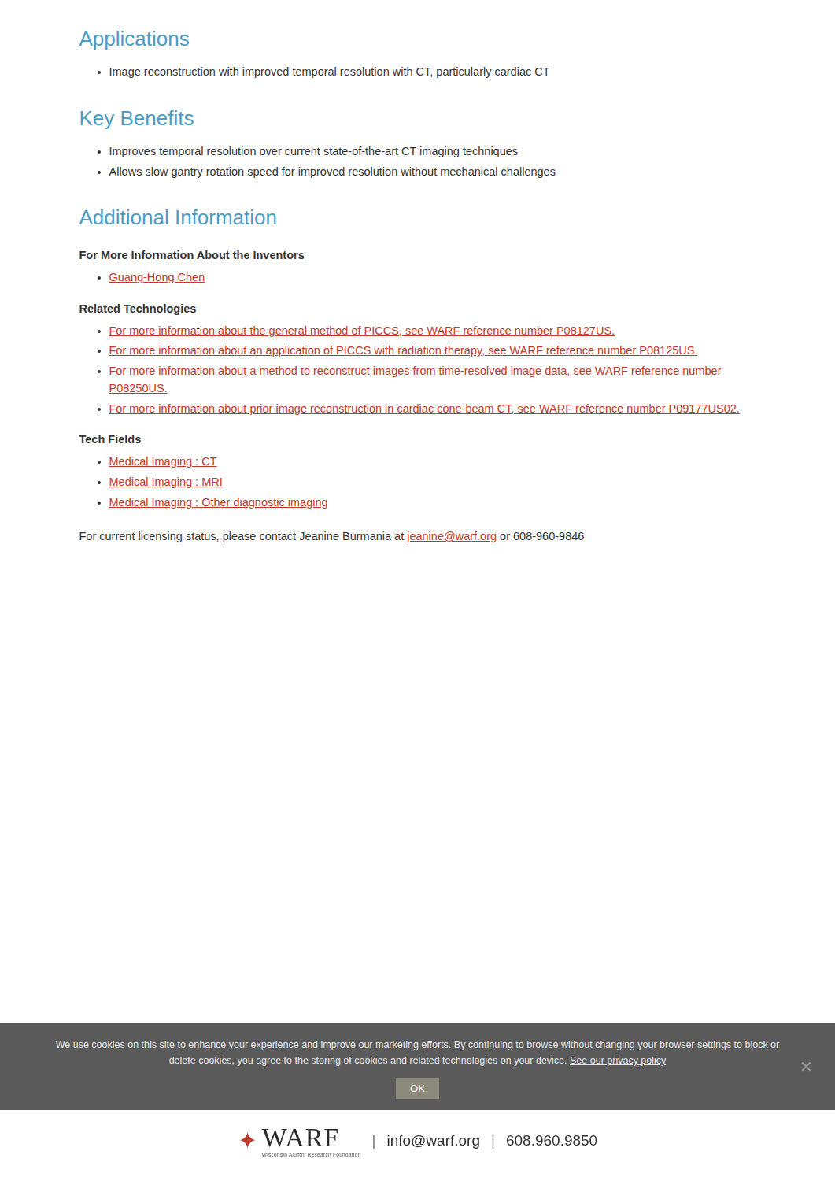Applications
Image reconstruction with improved temporal resolution with CT, particularly cardiac CT
Key Benefits
Improves temporal resolution over current state-of-the-art CT imaging techniques
Allows slow gantry rotation speed for improved resolution without mechanical challenges
Additional Information
For More Information About the Inventors
Guang-Hong Chen
Related Technologies
For more information about the general method of PICCS, see WARF reference number P08127US.
For more information about an application of PICCS with radiation therapy, see WARF reference number P08125US.
For more information about a method to reconstruct images from time-resolved image data, see WARF reference number P08250US.
For more information about prior image reconstruction in cardiac cone-beam CT, see WARF reference number P09177US02.
Tech Fields
Medical Imaging : CT
Medical Imaging : MRI
Medical Imaging : Other diagnostic imaging
For current licensing status, please contact Jeanine Burmania at jeanine@warf.org or 608-960-9846
We use cookies on this site to enhance your experience and improve our marketing efforts. By continuing to browse without changing your browser settings to block or delete cookies, you agree to the storing of cookies and related technologies on your device. See our privacy policy
OK ✕
✦ WARF Wisconsin Alumni Research Foundation
| info@warf.org | 608.960.9850